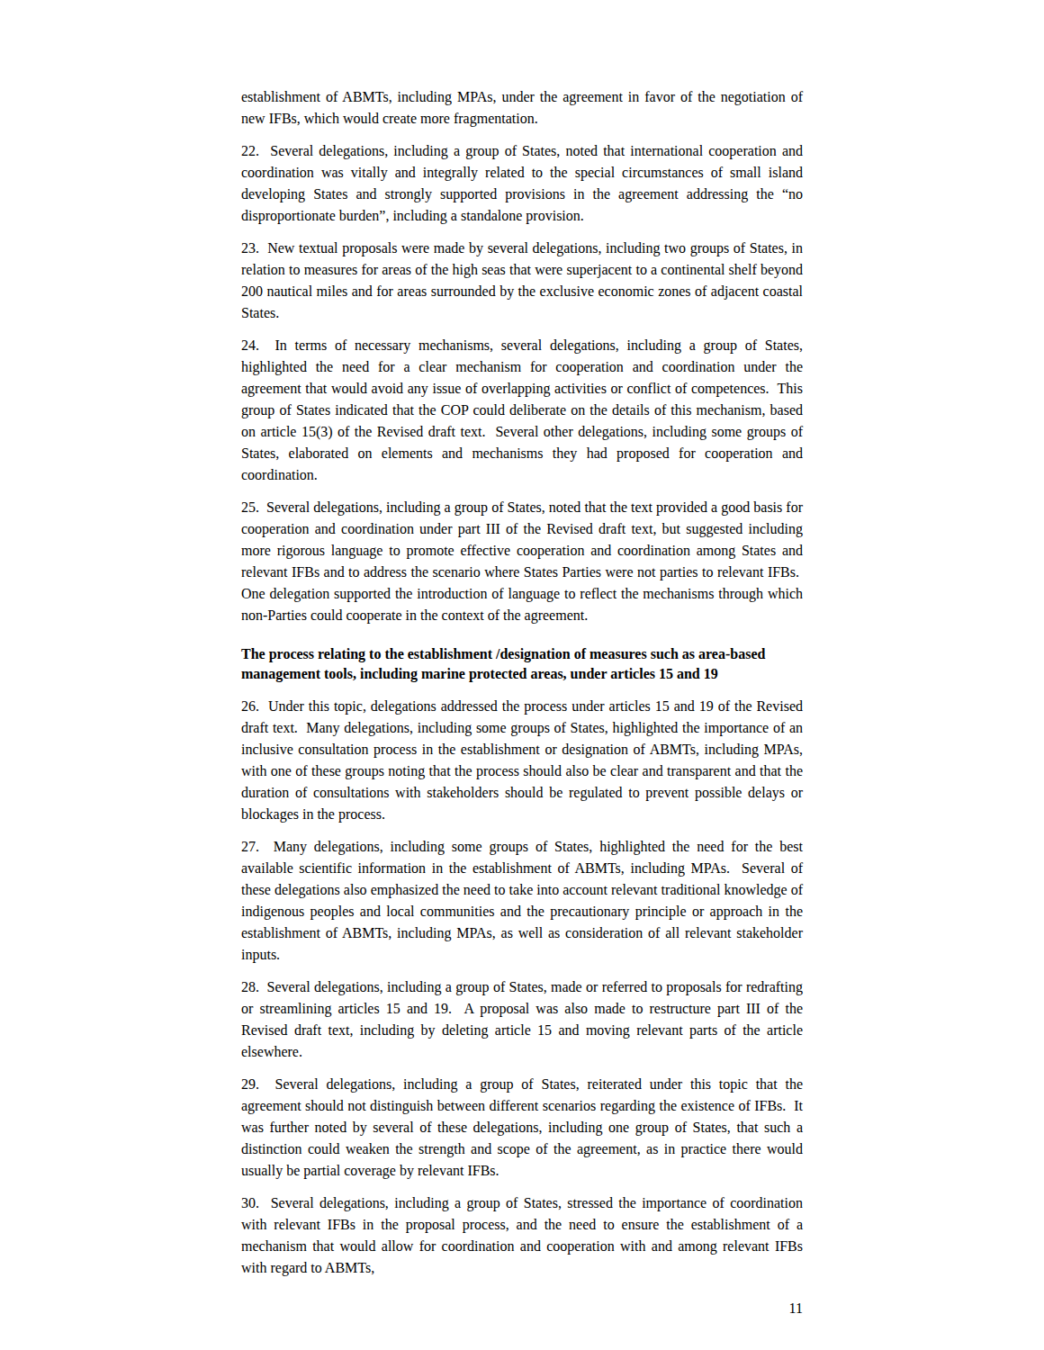establishment of ABMTs, including MPAs, under the agreement in favor of the negotiation of new IFBs, which would create more fragmentation.
22. Several delegations, including a group of States, noted that international cooperation and coordination was vitally and integrally related to the special circumstances of small island developing States and strongly supported provisions in the agreement addressing the “no disproportionate burden”, including a standalone provision.
23. New textual proposals were made by several delegations, including two groups of States, in relation to measures for areas of the high seas that were superjacent to a continental shelf beyond 200 nautical miles and for areas surrounded by the exclusive economic zones of adjacent coastal States.
24. In terms of necessary mechanisms, several delegations, including a group of States, highlighted the need for a clear mechanism for cooperation and coordination under the agreement that would avoid any issue of overlapping activities or conflict of competences. This group of States indicated that the COP could deliberate on the details of this mechanism, based on article 15(3) of the Revised draft text. Several other delegations, including some groups of States, elaborated on elements and mechanisms they had proposed for cooperation and coordination.
25. Several delegations, including a group of States, noted that the text provided a good basis for cooperation and coordination under part III of the Revised draft text, but suggested including more rigorous language to promote effective cooperation and coordination among States and relevant IFBs and to address the scenario where States Parties were not parties to relevant IFBs. One delegation supported the introduction of language to reflect the mechanisms through which non-Parties could cooperate in the context of the agreement.
The process relating to the establishment /designation of measures such as area-based management tools, including marine protected areas, under articles 15 and 19
26. Under this topic, delegations addressed the process under articles 15 and 19 of the Revised draft text. Many delegations, including some groups of States, highlighted the importance of an inclusive consultation process in the establishment or designation of ABMTs, including MPAs, with one of these groups noting that the process should also be clear and transparent and that the duration of consultations with stakeholders should be regulated to prevent possible delays or blockages in the process.
27. Many delegations, including some groups of States, highlighted the need for the best available scientific information in the establishment of ABMTs, including MPAs. Several of these delegations also emphasized the need to take into account relevant traditional knowledge of indigenous peoples and local communities and the precautionary principle or approach in the establishment of ABMTs, including MPAs, as well as consideration of all relevant stakeholder inputs.
28. Several delegations, including a group of States, made or referred to proposals for redrafting or streamlining articles 15 and 19. A proposal was also made to restructure part III of the Revised draft text, including by deleting article 15 and moving relevant parts of the article elsewhere.
29. Several delegations, including a group of States, reiterated under this topic that the agreement should not distinguish between different scenarios regarding the existence of IFBs. It was further noted by several of these delegations, including one group of States, that such a distinction could weaken the strength and scope of the agreement, as in practice there would usually be partial coverage by relevant IFBs.
30. Several delegations, including a group of States, stressed the importance of coordination with relevant IFBs in the proposal process, and the need to ensure the establishment of a mechanism that would allow for coordination and cooperation with and among relevant IFBs with regard to ABMTs,
11